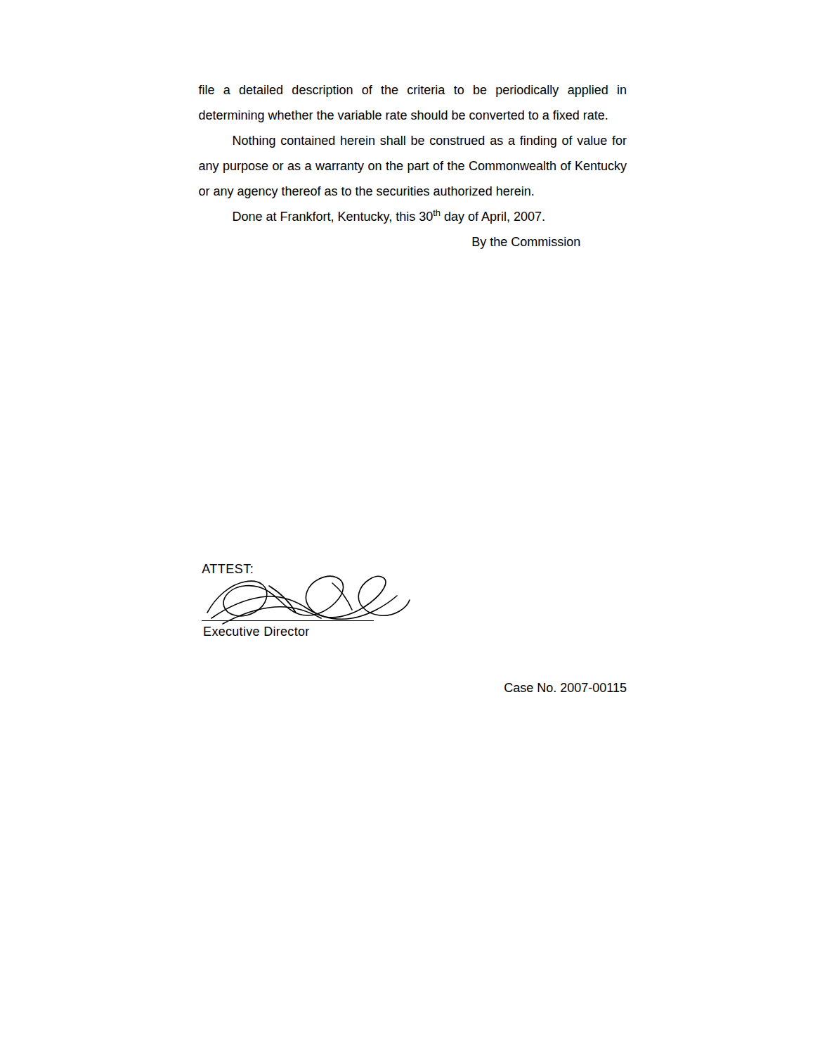file a detailed description of the criteria to be periodically applied in determining whether the variable rate should be converted to a fixed rate.
Nothing contained herein shall be construed as a finding of value for any purpose or as a warranty on the part of the Commonwealth of Kentucky or any agency thereof as to the securities authorized herein.
Done at Frankfort, Kentucky, this 30th day of April, 2007.
By the Commission
ATTEST:
Executive Director
Case No. 2007-00115